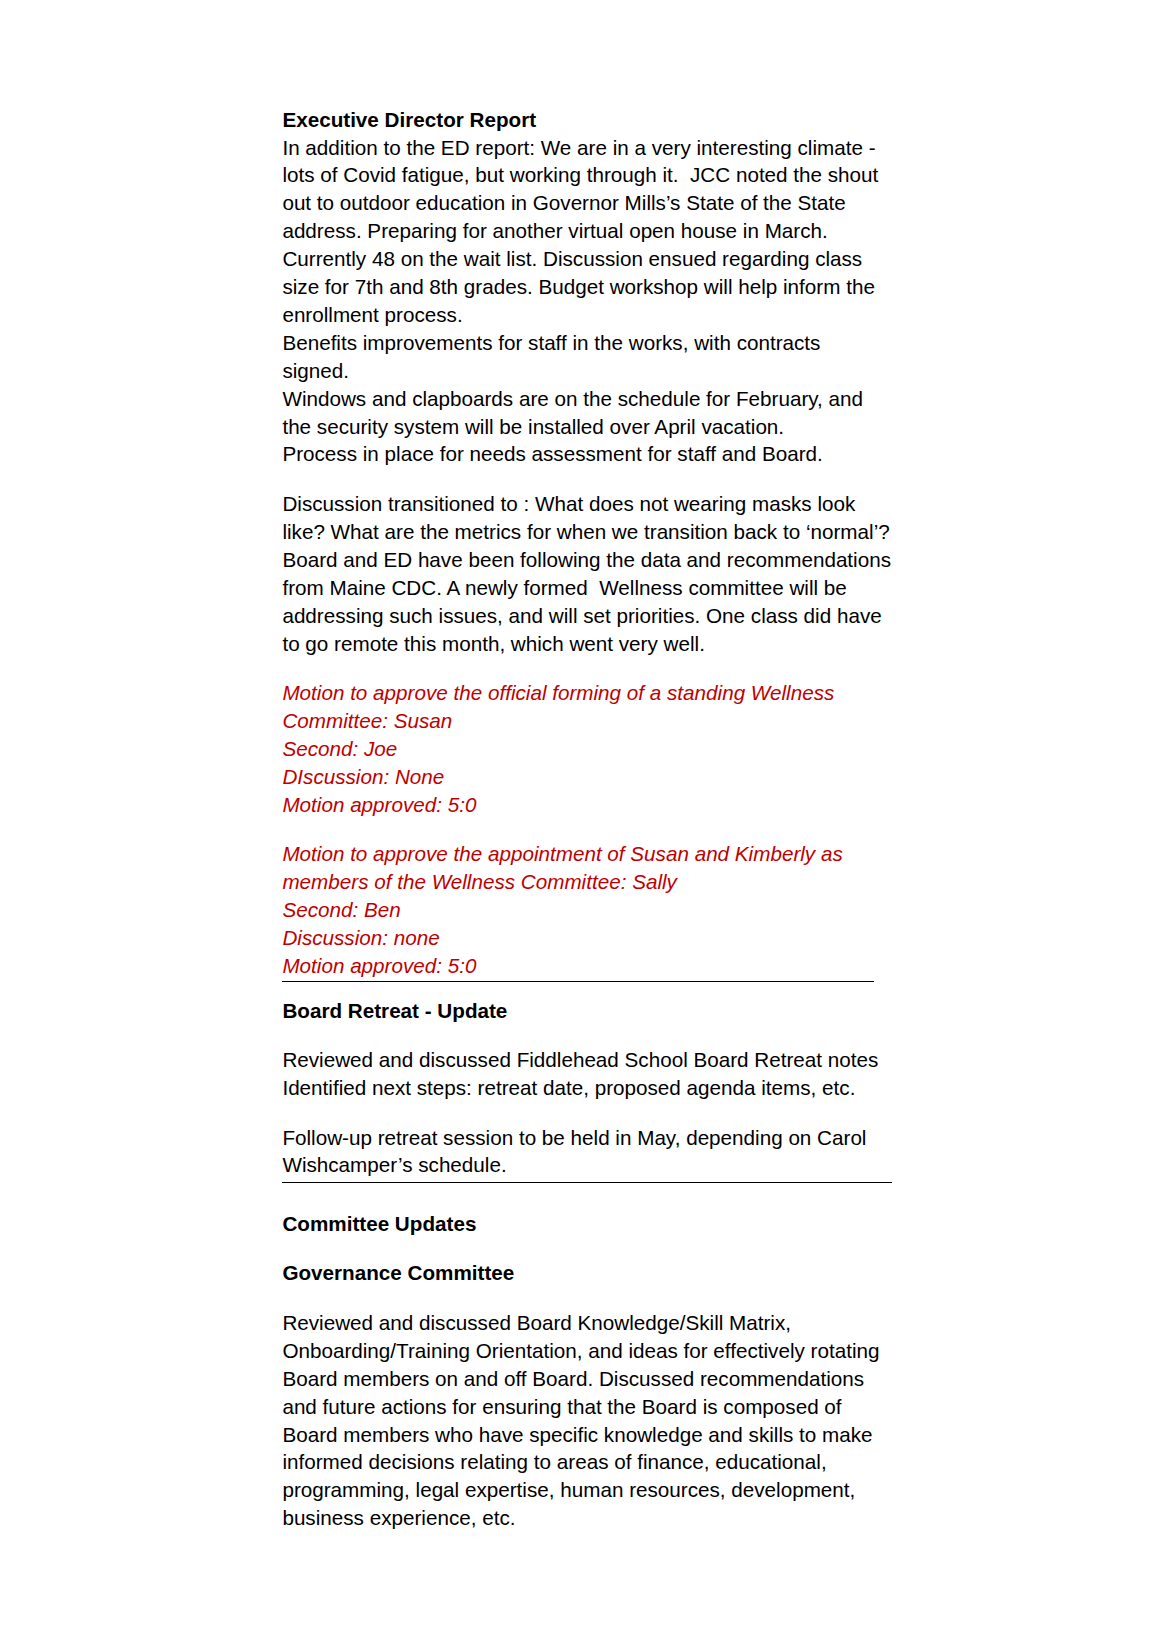Executive Director Report
In addition to the ED report: We are in a very interesting climate - lots of Covid fatigue, but working through it. JCC noted the shout out to outdoor education in Governor Mills’s State of the State address. Preparing for another virtual open house in March. Currently 48 on the wait list. Discussion ensued regarding class size for 7th and 8th grades. Budget workshop will help inform the enrollment process.
Benefits improvements for staff in the works, with contracts signed.
Windows and clapboards are on the schedule for February, and the security system will be installed over April vacation.
Process in place for needs assessment for staff and Board.
Discussion transitioned to : What does not wearing masks look like? What are the metrics for when we transition back to ‘normal’? Board and ED have been following the data and recommendations from Maine CDC. A newly formed Wellness committee will be addressing such issues, and will set priorities. One class did have to go remote this month, which went very well.
Motion to approve the official forming of a standing Wellness Committee: Susan
Second: Joe
DIscussion: None
Motion approved: 5:0
Motion to approve the appointment of Susan and Kimberly as members of the Wellness Committee: Sally
Second: Ben
Discussion: none
Motion approved: 5:0
Board Retreat - Update
Reviewed and discussed Fiddlehead School Board Retreat notes
Identified next steps: retreat date, proposed agenda items, etc.
Follow-up retreat session to be held in May, depending on Carol Wishcamper’s schedule.
Committee Updates
Governance Committee
Reviewed and discussed Board Knowledge/Skill Matrix, Onboarding/Training Orientation, and ideas for effectively rotating Board members on and off Board. Discussed recommendations and future actions for ensuring that the Board is composed of Board members who have specific knowledge and skills to make informed decisions relating to areas of finance, educational, programming, legal expertise, human resources, development, business experience, etc.